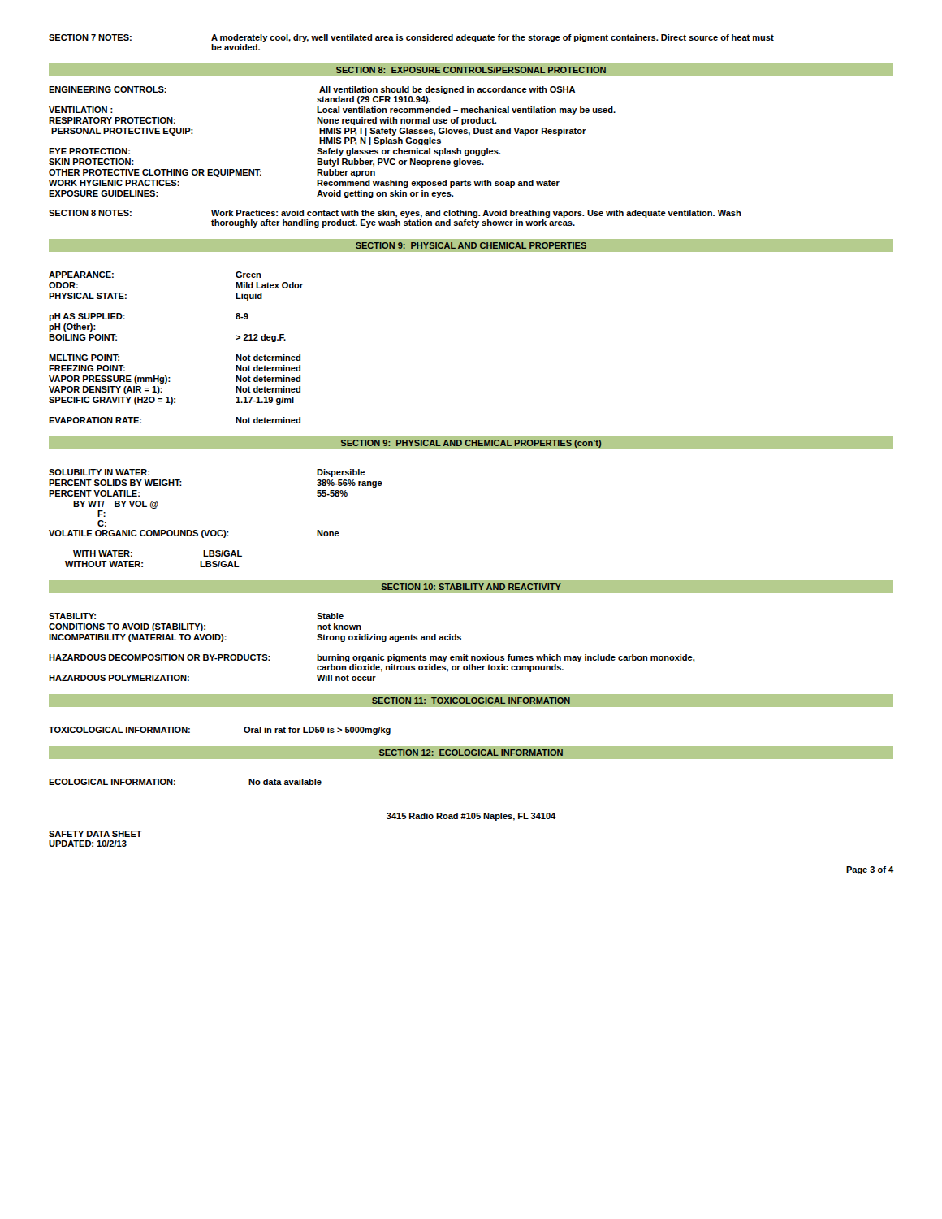SECTION 7 NOTES:
A moderately cool, dry, well ventilated area is considered adequate for the storage of pigment containers. Direct source of heat must be avoided.
SECTION 8: EXPOSURE CONTROLS/PERSONAL PROTECTION
ENGINEERING CONTROLS:
All ventilation should be designed in accordance with OSHA
standard (29 CFR 1910.94).
VENTILATION :
Local ventilation recommended – mechanical ventilation may be used.
RESPIRATORY PROTECTION:
None required with normal use of product.
PERSONAL PROTECTIVE EQUIP:
HMIS PP, I | Safety Glasses, Gloves, Dust and Vapor Respirator
HMIS PP, N | Splash Goggles
EYE PROTECTION:
Safety glasses or chemical splash goggles.
SKIN PROTECTION:
Butyl Rubber, PVC or Neoprene gloves.
OTHER PROTECTIVE CLOTHING OR EQUIPMENT:
Rubber apron
WORK HYGIENIC PRACTICES:
Recommend washing exposed parts with soap and water
EXPOSURE GUIDELINES:
Avoid getting on skin or in eyes.
SECTION 8 NOTES:
Work Practices: avoid contact with the skin, eyes, and clothing. Avoid breathing vapors. Use with adequate ventilation. Wash thoroughly after handling product. Eye wash station and safety shower in work areas.
SECTION 9: PHYSICAL AND CHEMICAL PROPERTIES
APPEARANCE:
Green
ODOR:
Mild Latex Odor
PHYSICAL STATE:
Liquid
pH AS SUPPLIED:
8-9
pH (Other):
BOILING POINT:
> 212 deg.F.
MELTING POINT:
Not determined
FREEZING POINT:
Not determined
VAPOR PRESSURE (mmHg):
Not determined
VAPOR DENSITY (AIR = 1):
Not determined
SPECIFIC GRAVITY (H2O = 1):
1.17-1.19 g/ml
EVAPORATION RATE:
Not determined
SECTION 9: PHYSICAL AND CHEMICAL PROPERTIES (con’t)
SOLUBILITY IN WATER:
Dispersible
PERCENT SOLIDS BY WEIGHT:
38%-56% range
PERCENT VOLATILE:
55-58%
BY WT/ BY VOL @
F:
C:
VOLATILE ORGANIC COMPOUNDS (VOC):
None
WITH WATER:
LBS/GAL
WITHOUT WATER:
LBS/GAL
SECTION 10: STABILITY AND REACTIVITY
STABILITY:
Stable
CONDITIONS TO AVOID (STABILITY):
not known
INCOMPATIBILITY (MATERIAL TO AVOID):
Strong oxidizing agents and acids
HAZARDOUS DECOMPOSITION OR BY-PRODUCTS:
burning organic pigments may emit noxious fumes which may include carbon monoxide, carbon dioxide, nitrous oxides, or other toxic compounds.
HAZARDOUS POLYMERIZATION:
Will not occur
SECTION 11: TOXICOLOGICAL INFORMATION
TOXICOLOGICAL INFORMATION:
Oral in rat for LD50 is > 5000mg/kg
SECTION 12: ECOLOGICAL INFORMATION
ECOLOGICAL INFORMATION:
No data available
3415 Radio Road #105 Naples, FL 34104
SAFETY DATA SHEET
UPDATED: 10/2/13
Page 3 of 4